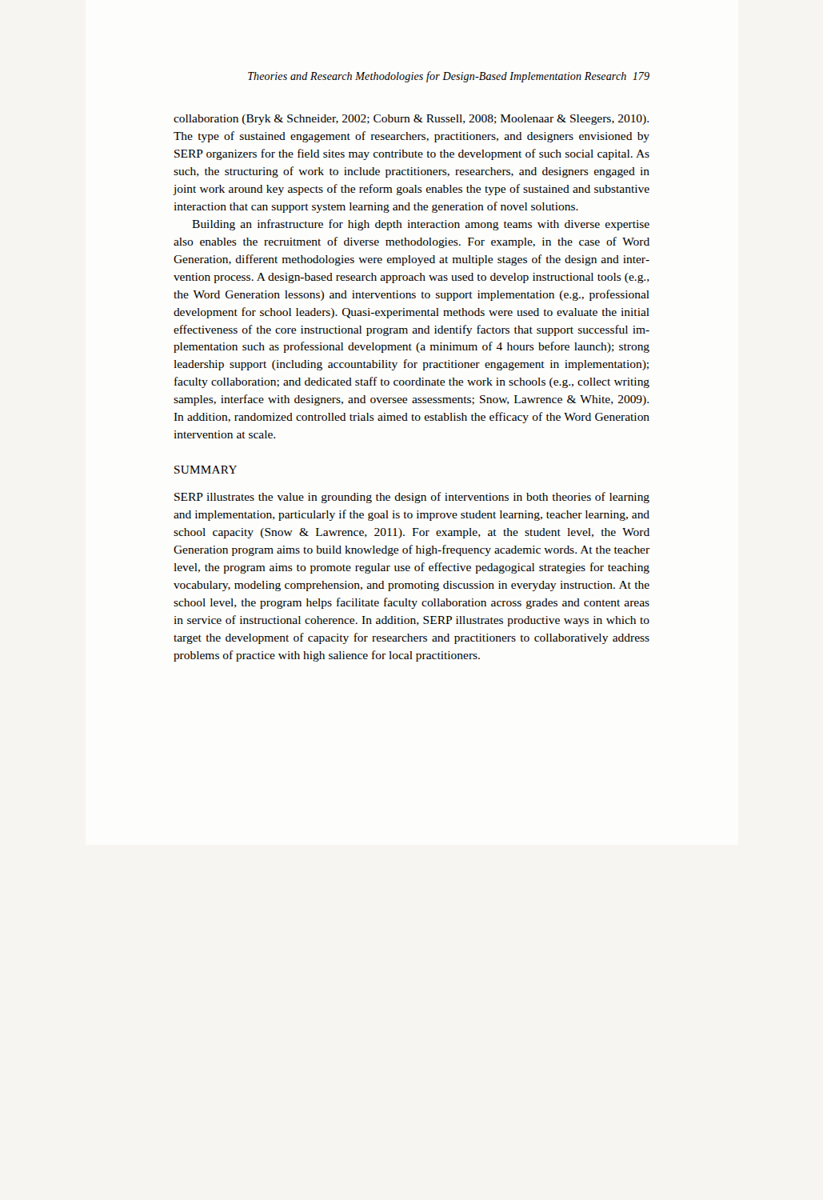Theories and Research Methodologies for Design-Based Implementation Research 179
collaboration (Bryk & Schneider, 2002; Coburn & Russell, 2008; Moolenaar & Sleegers, 2010). The type of sustained engagement of researchers, practitioners, and designers envisioned by SERP organizers for the field sites may contribute to the development of such social capital. As such, the structuring of work to include practitioners, researchers, and designers engaged in joint work around key aspects of the reform goals enables the type of sustained and substantive interaction that can support system learning and the generation of novel solutions.
Building an infrastructure for high depth interaction among teams with diverse expertise also enables the recruitment of diverse methodologies. For example, in the case of Word Generation, different methodologies were employed at multiple stages of the design and intervention process. A design-based research approach was used to develop instructional tools (e.g., the Word Generation lessons) and interventions to support implementation (e.g., professional development for school leaders). Quasi-experimental methods were used to evaluate the initial effectiveness of the core instructional program and identify factors that support successful implementation such as professional development (a minimum of 4 hours before launch); strong leadership support (including accountability for practitioner engagement in implementation); faculty collaboration; and dedicated staff to coordinate the work in schools (e.g., collect writing samples, interface with designers, and oversee assessments; Snow, Lawrence & White, 2009). In addition, randomized controlled trials aimed to establish the efficacy of the Word Generation intervention at scale.
Summary
SERP illustrates the value in grounding the design of interventions in both theories of learning and implementation, particularly if the goal is to improve student learning, teacher learning, and school capacity (Snow & Lawrence, 2011). For example, at the student level, the Word Generation program aims to build knowledge of high-frequency academic words. At the teacher level, the program aims to promote regular use of effective pedagogical strategies for teaching vocabulary, modeling comprehension, and promoting discussion in everyday instruction. At the school level, the program helps facilitate faculty collaboration across grades and content areas in service of instructional coherence. In addition, SERP illustrates productive ways in which to target the development of capacity for researchers and practitioners to collaboratively address problems of practice with high salience for local practitioners.